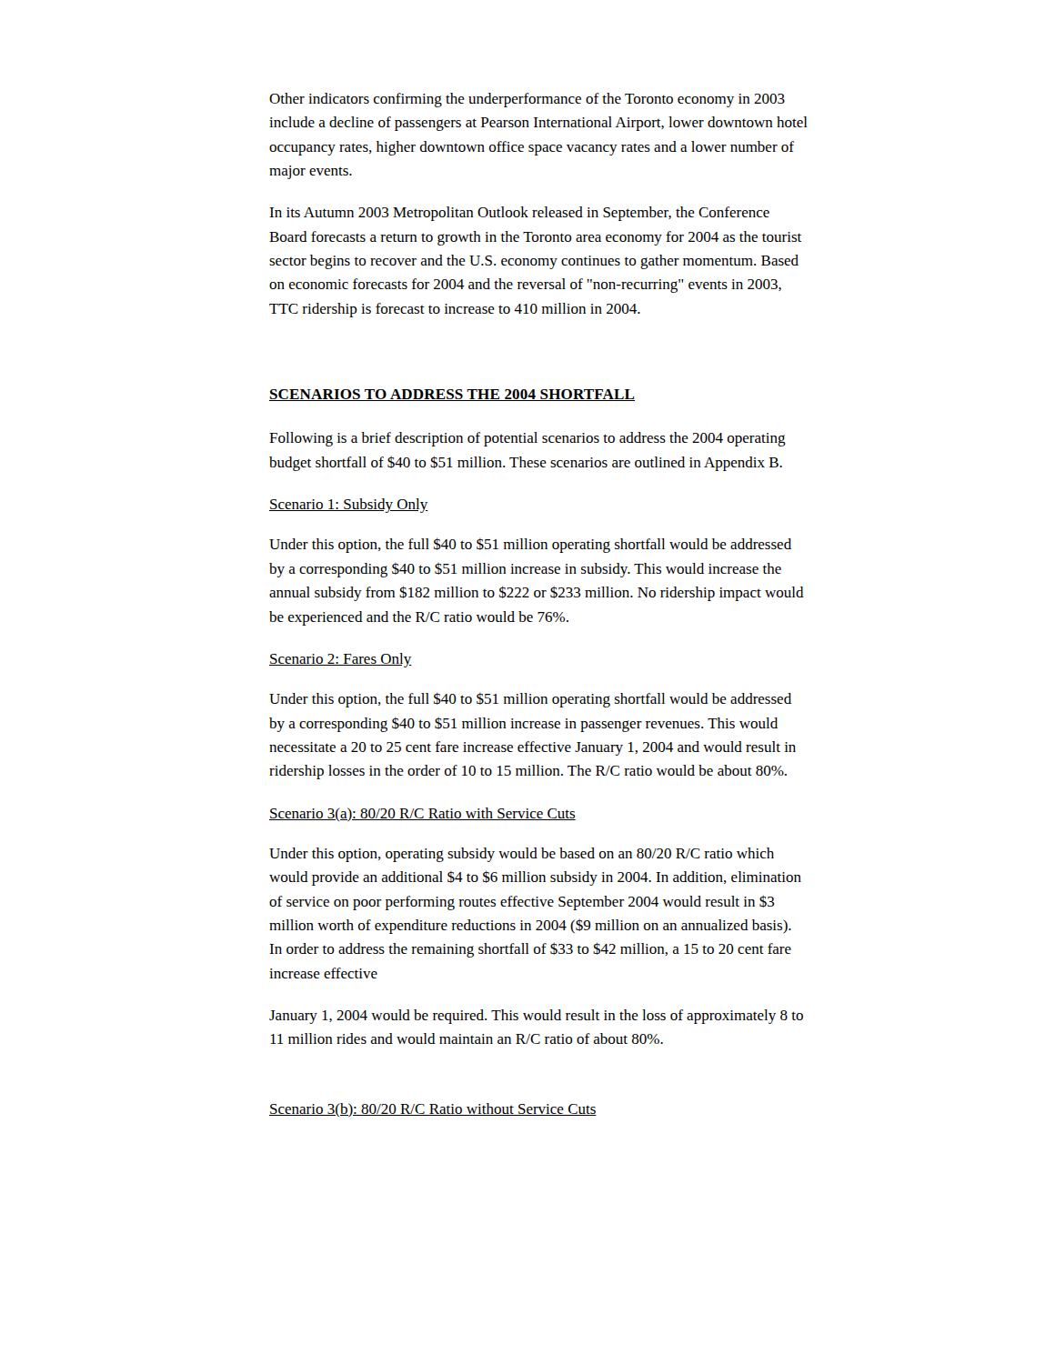Other indicators confirming the underperformance of the Toronto economy in 2003 include a decline of passengers at Pearson International Airport, lower downtown hotel occupancy rates, higher downtown office space vacancy rates and a lower number of major events.
In its Autumn 2003 Metropolitan Outlook released in September, the Conference Board forecasts a return to growth in the Toronto area economy for 2004 as the tourist sector begins to recover and the U.S. economy continues to gather momentum. Based on economic forecasts for 2004 and the reversal of "non-recurring" events in 2003, TTC ridership is forecast to increase to 410 million in 2004.
SCENARIOS TO ADDRESS THE 2004 SHORTFALL
Following is a brief description of potential scenarios to address the 2004 operating budget shortfall of $40 to $51 million. These scenarios are outlined in Appendix B.
Scenario 1: Subsidy Only
Under this option, the full $40 to $51 million operating shortfall would be addressed by a corresponding $40 to $51 million increase in subsidy. This would increase the annual subsidy from $182 million to $222 or $233 million. No ridership impact would be experienced and the R/C ratio would be 76%.
Scenario 2: Fares Only
Under this option, the full $40 to $51 million operating shortfall would be addressed by a corresponding $40 to $51 million increase in passenger revenues. This would necessitate a 20 to 25 cent fare increase effective January 1, 2004 and would result in ridership losses in the order of 10 to 15 million. The R/C ratio would be about 80%.
Scenario 3(a): 80/20 R/C Ratio with Service Cuts
Under this option, operating subsidy would be based on an 80/20 R/C ratio which would provide an additional $4 to $6 million subsidy in 2004. In addition, elimination of service on poor performing routes effective September 2004 would result in $3 million worth of expenditure reductions in 2004 ($9 million on an annualized basis). In order to address the remaining shortfall of $33 to $42 million, a 15 to 20 cent fare increase effective
January 1, 2004 would be required. This would result in the loss of approximately 8 to 11 million rides and would maintain an R/C ratio of about 80%.
Scenario 3(b): 80/20 R/C Ratio without Service Cuts